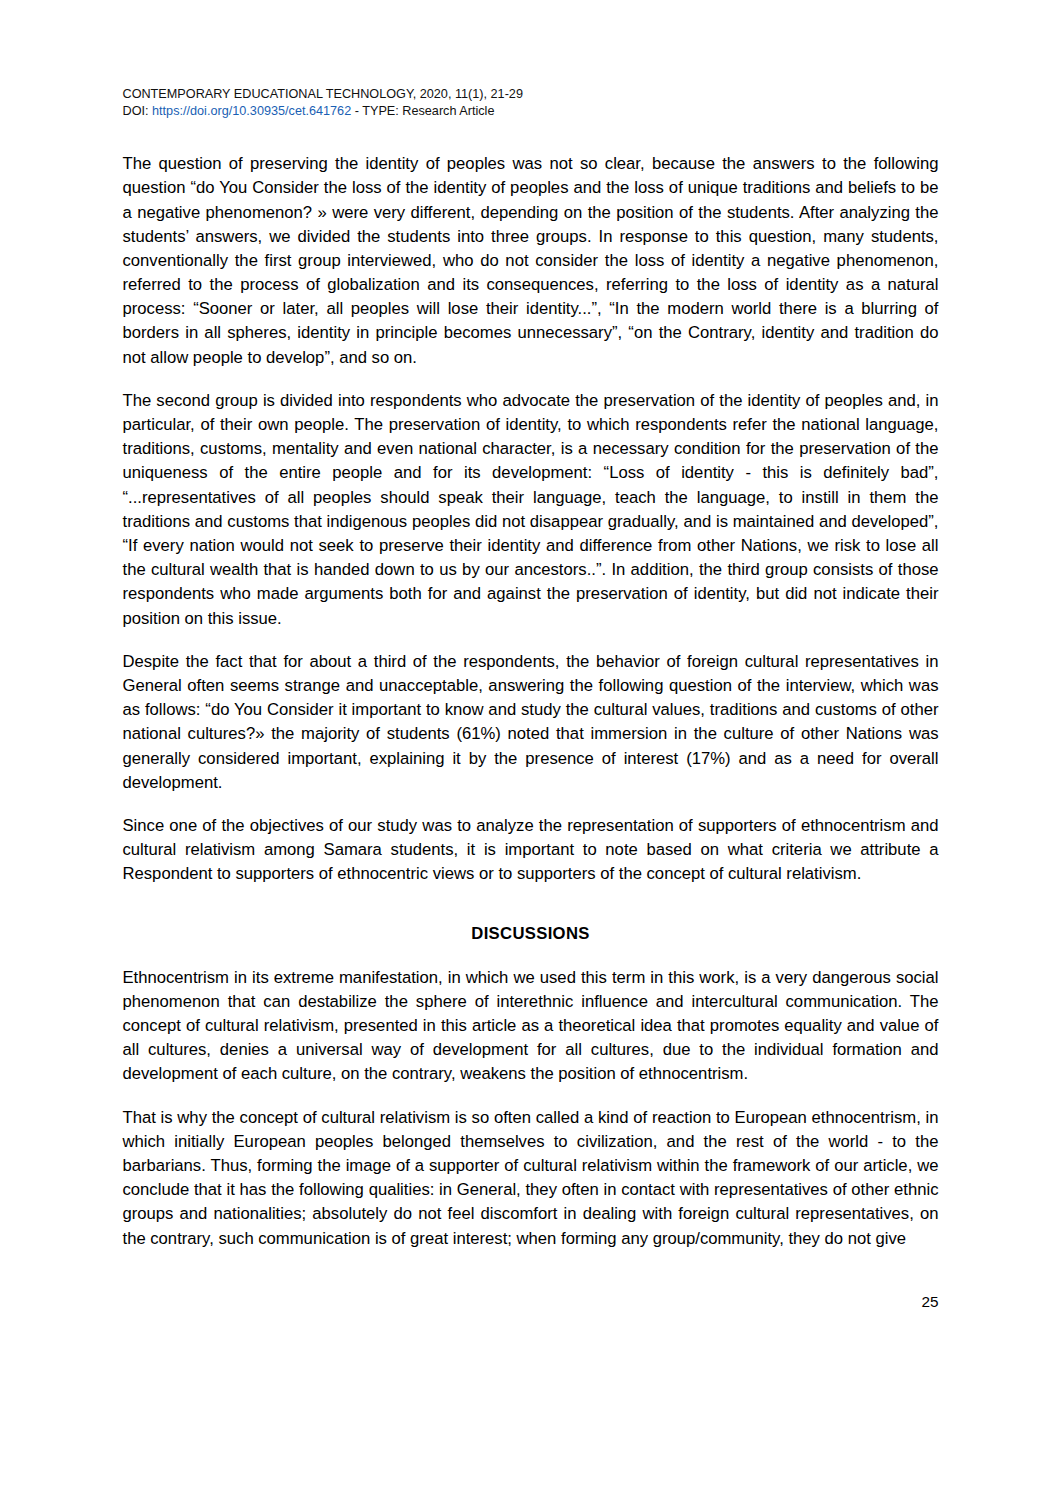CONTEMPORARY EDUCATIONAL TECHNOLOGY, 2020, 11(1), 21-29
DOI: https://doi.org/10.30935/cet.641762 - TYPE: Research Article
The question of preserving the identity of peoples was not so clear, because the answers to the following question “do You Consider the loss of the identity of peoples and the loss of unique traditions and beliefs to be a negative phenomenon? » were very different, depending on the position of the students. After analyzing the students’ answers, we divided the students into three groups. In response to this question, many students, conventionally the first group interviewed, who do not consider the loss of identity a negative phenomenon, referred to the process of globalization and its consequences, referring to the loss of identity as a natural process: “Sooner or later, all peoples will lose their identity...”, “In the modern world there is a blurring of borders in all spheres, identity in principle becomes unnecessary”, “on the Contrary, identity and tradition do not allow people to develop”, and so on.
The second group is divided into respondents who advocate the preservation of the identity of peoples and, in particular, of their own people. The preservation of identity, to which respondents refer the national language, traditions, customs, mentality and even national character, is a necessary condition for the preservation of the uniqueness of the entire people and for its development: “Loss of identity - this is definitely bad”, “...representatives of all peoples should speak their language, teach the language, to instill in them the traditions and customs that indigenous peoples did not disappear gradually, and is maintained and developed”, “If every nation would not seek to preserve their identity and difference from other Nations, we risk to lose all the cultural wealth that is handed down to us by our ancestors..”. In addition, the third group consists of those respondents who made arguments both for and against the preservation of identity, but did not indicate their position on this issue.
Despite the fact that for about a third of the respondents, the behavior of foreign cultural representatives in General often seems strange and unacceptable, answering the following question of the interview, which was as follows: “do You Consider it important to know and study the cultural values, traditions and customs of other national cultures?» the majority of students (61%) noted that immersion in the culture of other Nations was generally considered important, explaining it by the presence of interest (17%) and as a need for overall development.
Since one of the objectives of our study was to analyze the representation of supporters of ethnocentrism and cultural relativism among Samara students, it is important to note based on what criteria we attribute a Respondent to supporters of ethnocentric views or to supporters of the concept of cultural relativism.
Discussions
Ethnocentrism in its extreme manifestation, in which we used this term in this work, is a very dangerous social phenomenon that can destabilize the sphere of interethnic influence and intercultural communication. The concept of cultural relativism, presented in this article as a theoretical idea that promotes equality and value of all cultures, denies a universal way of development for all cultures, due to the individual formation and development of each culture, on the contrary, weakens the position of ethnocentrism.
That is why the concept of cultural relativism is so often called a kind of reaction to European ethnocentrism, in which initially European peoples belonged themselves to civilization, and the rest of the world - to the barbarians. Thus, forming the image of a supporter of cultural relativism within the framework of our article, we conclude that it has the following qualities: in General, they often in contact with representatives of other ethnic groups and nationalities; absolutely do not feel discomfort in dealing with foreign cultural representatives, on the contrary, such communication is of great interest; when forming any group/community, they do not give
25